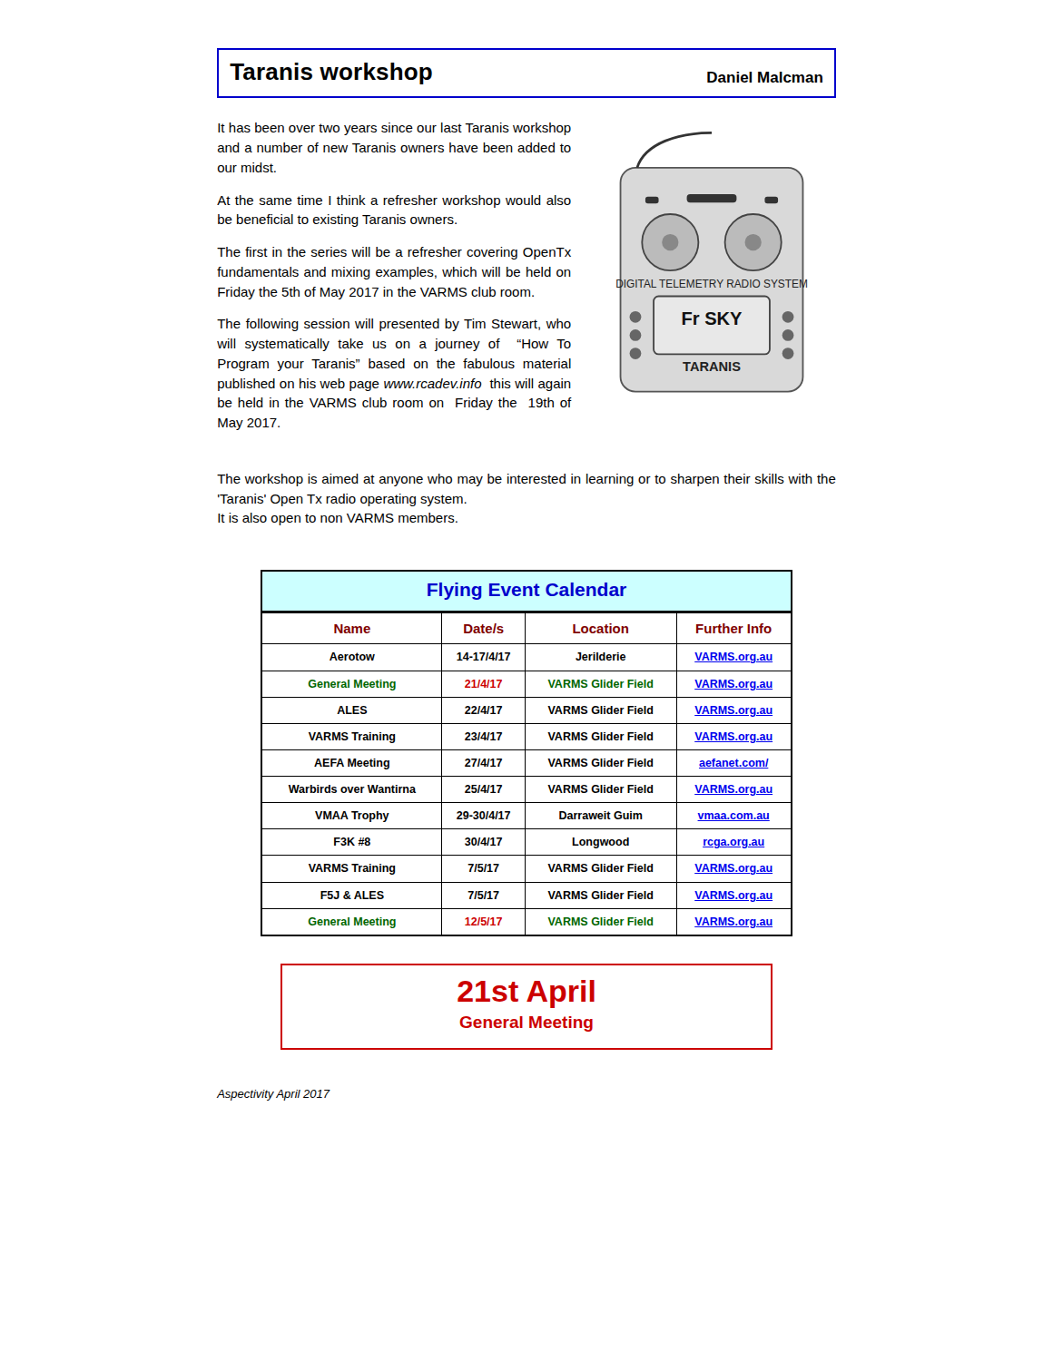Taranis workshop
Daniel Malcman
It has been over two years since our last Taranis workshop and a number of new Taranis owners have been added to our midst.
At the same time I think a refresher workshop would also be beneficial to existing Taranis owners.
The first in the series will be a refresher covering OpenTx fundamentals and mixing examples, which will be held on Friday the 5th of May 2017 in the VARMS club room.
The following session will presented by Tim Stewart, who will systematically take us on a journey of “How To Program your Taranis” based on the fabulous material published on his web page www.rcadev.info this will again be held in the VARMS club room on Friday the 19th of May 2017.
The workshop is aimed at anyone who may be interested in learning or to sharpen their skills with the 'Taranis' Open Tx radio operating system.
It is also open to non VARMS members.
Flying Event Calendar
| Name | Date/s | Location | Further Info |
| --- | --- | --- | --- |
| Aerotow | 14-17/4/17 | Jerilderie | VARMS.org.au |
| General Meeting | 21/4/17 | VARMS Glider Field | VARMS.org.au |
| ALES | 22/4/17 | VARMS Glider Field | VARMS.org.au |
| VARMS Training | 23/4/17 | VARMS Glider Field | VARMS.org.au |
| AEFA Meeting | 27/4/17 | VARMS Glider Field | aefanet.com/ |
| Warbirds over Wantirna | 25/4/17 | VARMS Glider Field | VARMS.org.au |
| VMAA Trophy | 29-30/4/17 | Darraweit Guim | vmaa.com.au |
| F3K #8 | 30/4/17 | Longwood | rcga.org.au |
| VARMS Training | 7/5/17 | VARMS Glider Field | VARMS.org.au |
| F5J & ALES | 7/5/17 | VARMS Glider Field | VARMS.org.au |
| General Meeting | 12/5/17 | VARMS Glider Field | VARMS.org.au |
21st April
General Meeting
Aspectivity April 2017